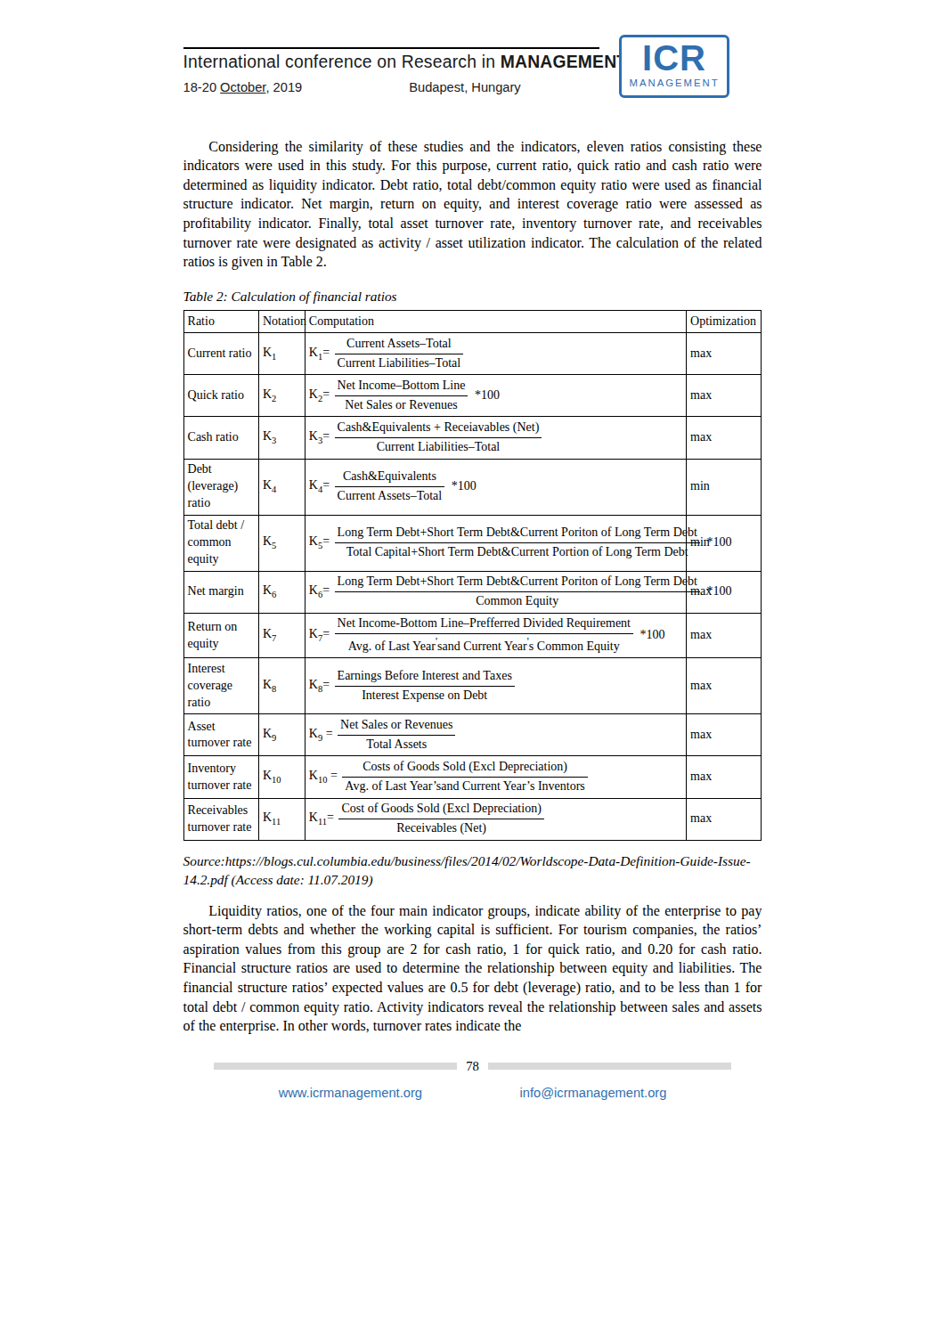ICR
MANAGEMENT
International conference on Research in MANAGEMENT
18-20 October, 2019 Budapest, Hungary
Considering the similarity of these studies and the indicators, eleven ratios consisting these indicators were used in this study. For this purpose, current ratio, quick ratio and cash ratio were determined as liquidity indicator. Debt ratio, total debt/common equity ratio were used as financial structure indicator. Net margin, return on equity, and interest coverage ratio were assessed as profitability indicator. Finally, total asset turnover rate, inventory turnover rate, and receivables turnover rate were designated as activity / asset utilization indicator. The calculation of the related ratios is given in Table 2.
Table 2: Calculation of financial ratios
| Ratio | Notation | Computation | Optimization |
| --- | --- | --- | --- |
| Current ratio | K 1 | K 1 = Current Assets–Total Current Liabilities–Total | max |
| Quick ratio | K 2 | K 2 = Net Income–Bottom Line Net Sales or Revenues *100 | max |
| Cash ratio | K 3 | K 3 = Cash&Equivalents + Receiavables (Net) Current Liabilities–Total | max |
| Debt (leverage) ratio | K 4 | K 4 = Cash&Equivalents Current Assets–Total *100 | min |
| Total debt / common equity | K 5 | K 5 = Long Term Debt+Short Term Debt&Current Poriton of Long Term Debt Total Capital+Short Term Debt&Current Portion of Long Term Debt *100 | min |
| Net margin | K 6 | K 6 = Long Term Debt+Short Term Debt&Current Poriton of Long Term Debt Common Equity *100 | max |
| Return on equity | K 7 | K 7 = Net Income-Bottom Line–Prefferred Divided Requirement Avg. of Last Year ' sand Current Year ' s Common Equity *100 | max |
| Interest coverage ratio | K 8 | K 8 = Earnings Before Interest and Taxes Interest Expense on Debt | max |
| Asset turnover rate | K 9 | K 9 = Net Sales or Revenues Total Assets | max |
| Inventory turnover rate | K 10 | K 10 = Costs of Goods Sold (Excl Depreciation) Avg. of Last Year’sand Current Year’s Inventors | max |
| Receivables turnover rate | K 11 | K 11 = Cost of Goods Sold (Excl Depreciation) Receivables (Net) | max |
Source:https://blogs.cul.columbia.edu/business/files/2014/02/Worldscope-Data-Definition-Guide-Issue-14.2.pdf (Access date: 11.07.2019)
Liquidity ratios, one of the four main indicator groups, indicate ability of the enterprise to pay short-term debts and whether the working capital is sufficient. For tourism companies, the ratios’ aspiration values from this group are 2 for cash ratio, 1 for quick ratio, and 0.20 for cash ratio. Financial structure ratios are used to determine the relationship between equity and liabilities. The financial structure ratios’ expected values are 0.5 for debt (leverage) ratio, and to be less than 1 for total debt / common equity ratio. Activity indicators reveal the relationship between sales and assets of the enterprise. In other words, turnover rates indicate the
78
www.icrmanagement.org info@icrmanagement.org